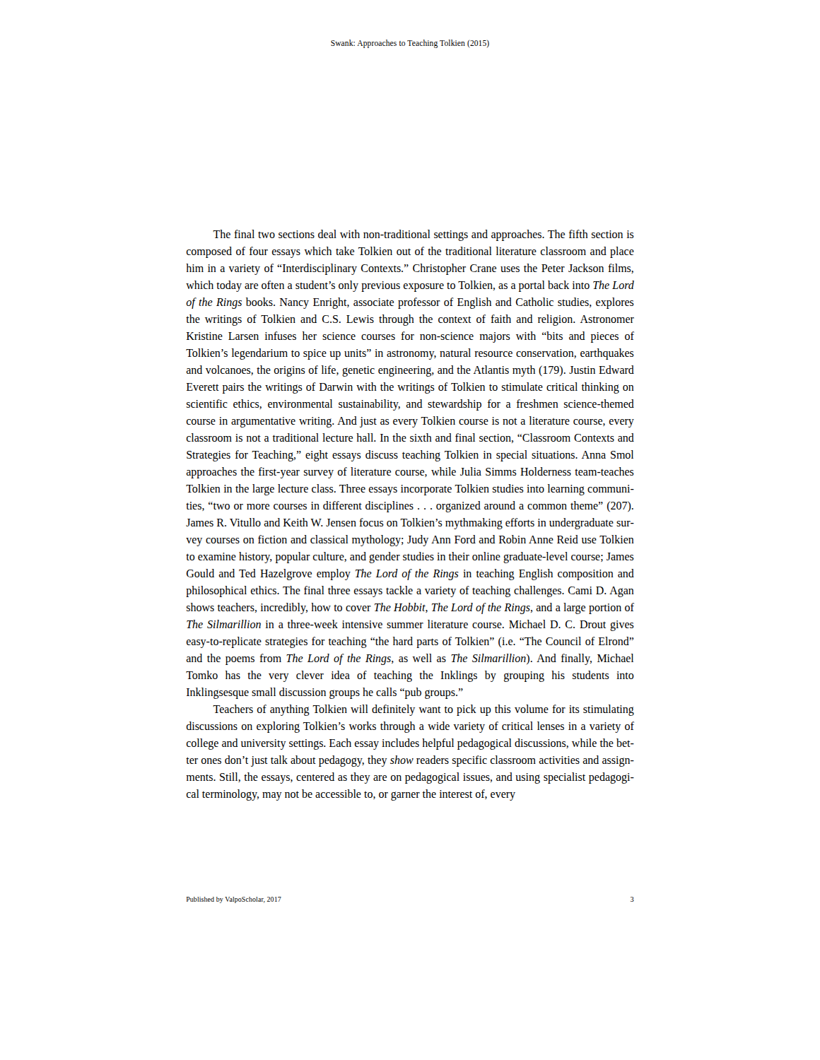Swank: Approaches to Teaching Tolkien (2015)
The final two sections deal with non-traditional settings and approaches. The fifth section is composed of four essays which take Tolkien out of the traditional literature classroom and place him in a variety of “Interdisciplinary Contexts.” Christopher Crane uses the Peter Jackson films, which today are often a student’s only previous exposure to Tolkien, as a portal back into The Lord of the Rings books. Nancy Enright, associate professor of English and Catholic studies, explores the writings of Tolkien and C.S. Lewis through the context of faith and religion. Astronomer Kristine Larsen infuses her science courses for non-science majors with “bits and pieces of Tolkien’s legendarium to spice up units” in astronomy, natural resource conservation, earthquakes and volcanoes, the origins of life, genetic engineering, and the Atlantis myth (179). Justin Edward Everett pairs the writings of Darwin with the writings of Tolkien to stimulate critical thinking on scientific ethics, environmental sustainability, and stewardship for a freshmen science-themed course in argumentative writing. And just as every Tolkien course is not a literature course, every classroom is not a traditional lecture hall. In the sixth and final section, “Classroom Contexts and Strategies for Teaching,” eight essays discuss teaching Tolkien in special situations. Anna Smol approaches the first-year survey of literature course, while Julia Simms Holderness team-teaches Tolkien in the large lecture class. Three essays incorporate Tolkien studies into learning communities, “two or more courses in different disciplines . . . organized around a common theme” (207). James R. Vitullo and Keith W. Jensen focus on Tolkien’s mythmaking efforts in undergraduate survey courses on fiction and classical mythology; Judy Ann Ford and Robin Anne Reid use Tolkien to examine history, popular culture, and gender studies in their online graduate-level course; James Gould and Ted Hazelgrove employ The Lord of the Rings in teaching English composition and philosophical ethics. The final three essays tackle a variety of teaching challenges. Cami D. Agan shows teachers, incredibly, how to cover The Hobbit, The Lord of the Rings, and a large portion of The Silmarillion in a three-week intensive summer literature course. Michael D. C. Drout gives easy-to-replicate strategies for teaching “the hard parts of Tolkien” (i.e. “The Council of Elrond” and the poems from The Lord of the Rings, as well as The Silmarillion). And finally, Michael Tomko has the very clever idea of teaching the Inklings by grouping his students into Inklingsesque small discussion groups he calls “pub groups.”
Teachers of anything Tolkien will definitely want to pick up this volume for its stimulating discussions on exploring Tolkien’s works through a wide variety of critical lenses in a variety of college and university settings. Each essay includes helpful pedagogical discussions, while the better ones don’t just talk about pedagogy, they show readers specific classroom activities and assignments. Still, the essays, centered as they are on pedagogical issues, and using specialist pedagogical terminology, may not be accessible to, or garner the interest of, every
Published by ValpoScholar, 2017 3